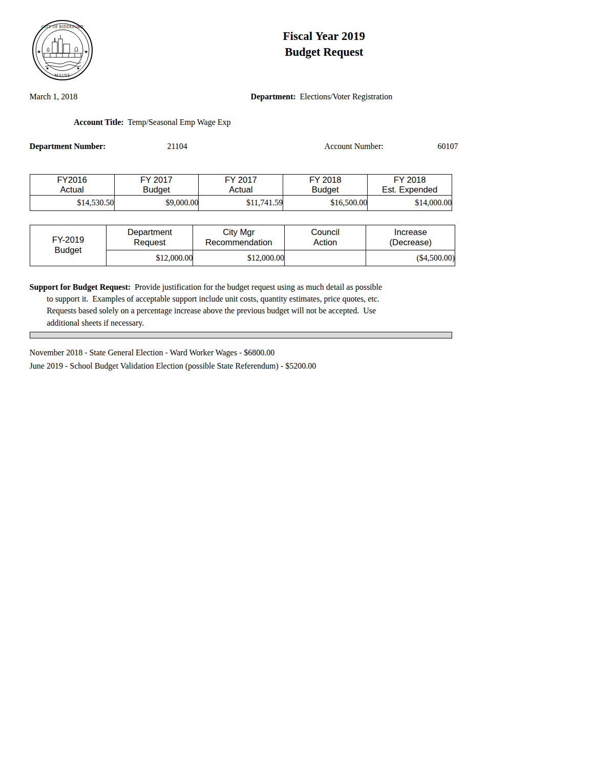CITY OF BIDDEFORD MAINE ★ ★ ★ ★
Fiscal Year 2019
Budget Request
March 1, 2018
Department: Elections/Voter Registration
Account Title: Temp/Seasonal Emp Wage Exp
Department Number: 21104 Account Number: 60107
| FY2016 Actual | FY 2017 Budget | FY 2017 Actual | FY 2018 Budget | FY 2018 Est. Expended |
| $14,530.50 | $9,000.00 | $11,741.59 | $16,500.00 | $14,000.00 |
| FY-2019 Budget | Department Request | City Mgr Recommendation | Council Action | Increase (Decrease) |
| $12,000.00 | $12,000.00 | | ($4,500.00) |
Support for Budget Request: Provide justification for the budget request using as much detail as possible
to support it. Examples of acceptable support include unit costs, quantity estimates, price quotes, etc.
Requests based solely on a percentage increase above the previous budget will not be accepted. Use
additional sheets if necessary.
November 2018 - State General Election - Ward Worker Wages - $6800.00
June 2019 - School Budget Validation Election (possible State Referendum) - $5200.00